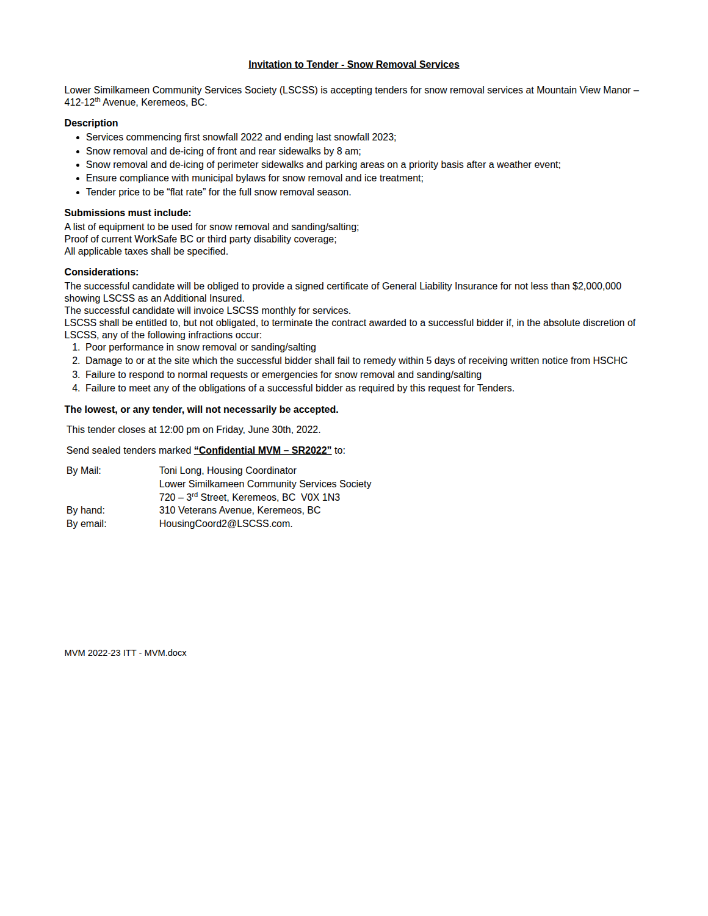Invitation to Tender - Snow Removal Services
Lower Similkameen Community Services Society (LSCSS) is accepting tenders for snow removal services at Mountain View Manor – 412-12th Avenue, Keremeos, BC.
Description
Services commencing first snowfall 2022 and ending last snowfall 2023;
Snow removal and de-icing of front and rear sidewalks by 8 am;
Snow removal and de-icing of perimeter sidewalks and parking areas on a priority basis after a weather event;
Ensure compliance with municipal bylaws for snow removal and ice treatment;
Tender price to be “flat rate” for the full snow removal season.
Submissions must include:
A list of equipment to be used for snow removal and sanding/salting;
Proof of current WorkSafe BC or third party disability coverage;
All applicable taxes shall be specified.
Considerations:
The successful candidate will be obliged to provide a signed certificate of General Liability Insurance for not less than $2,000,000 showing LSCSS as an Additional Insured.
The successful candidate will invoice LSCSS monthly for services.
LSCSS shall be entitled to, but not obligated, to terminate the contract awarded to a successful bidder if, in the absolute discretion of LSCSS, any of the following infractions occur:
Poor performance in snow removal or sanding/salting
Damage to or at the site which the successful bidder shall fail to remedy within 5 days of receiving written notice from HSCHC
Failure to respond to normal requests or emergencies for snow removal and sanding/salting
Failure to meet any of the obligations of a successful bidder as required by this request for Tenders.
The lowest, or any tender, will not necessarily be accepted.
This tender closes at 12:00 pm on Friday, June 30th, 2022.
Send sealed tenders marked “Confidential MVM – SR2022” to:
| By Mail: | Toni Long, Housing Coordinator |
| | Lower Similkameen Community Services Society |
| | 720 – 3 rd Street, Keremeos, BC V0X 1N3 |
| By hand: | 310 Veterans Avenue, Keremeos, BC |
| By email: | HousingCoord2@LSCSS.com. |
MVM 2022-23 ITT - MVM.docx